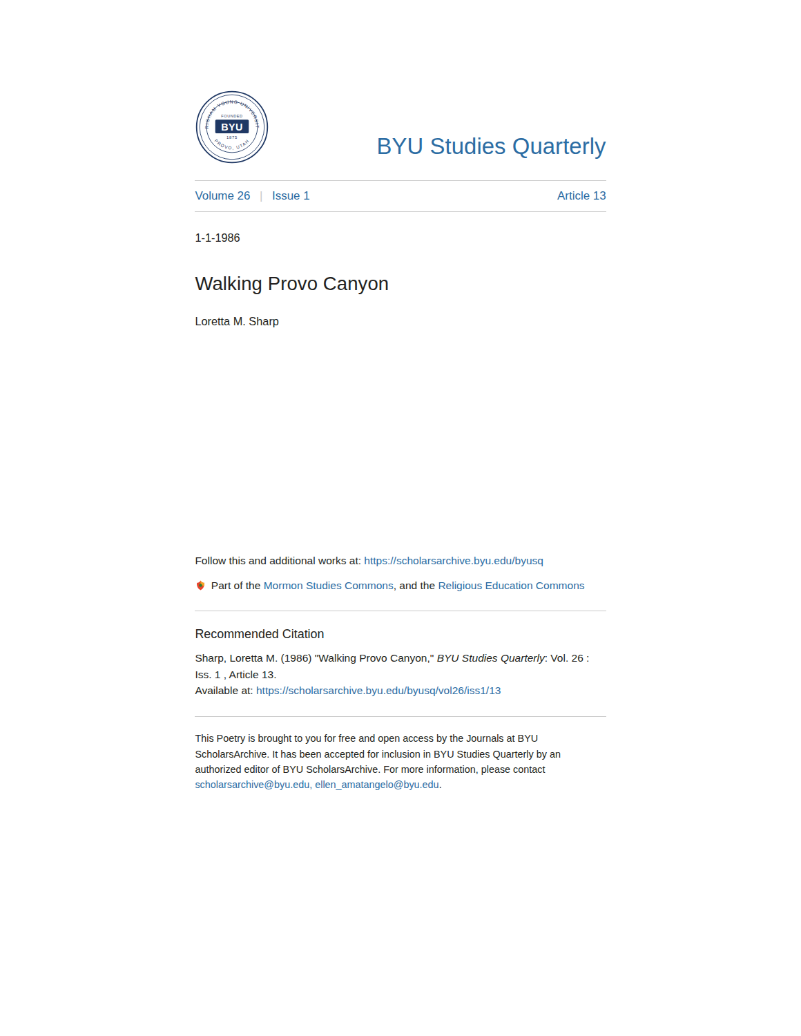BRIGHAM YOUNG UNIVERSITY PROVO, UTAH FOUNDED BYU 1875
BYU Studies Quarterly
Volume 26 | Issue 1
Article 13
1-1-1986
Walking Provo Canyon
Loretta M. Sharp
Follow this and additional works at: https://scholarsarchive.byu.edu/byusq
Part of the Mormon Studies Commons, and the Religious Education Commons
Recommended Citation
Sharp, Loretta M. (1986) "Walking Provo Canyon," BYU Studies Quarterly: Vol. 26 : Iss. 1 , Article 13.
Available at: https://scholarsarchive.byu.edu/byusq/vol26/iss1/13
This Poetry is brought to you for free and open access by the Journals at BYU ScholarsArchive. It has been accepted for inclusion in BYU Studies Quarterly by an authorized editor of BYU ScholarsArchive. For more information, please contact scholarsarchive@byu.edu, ellen_amatangelo@byu.edu.